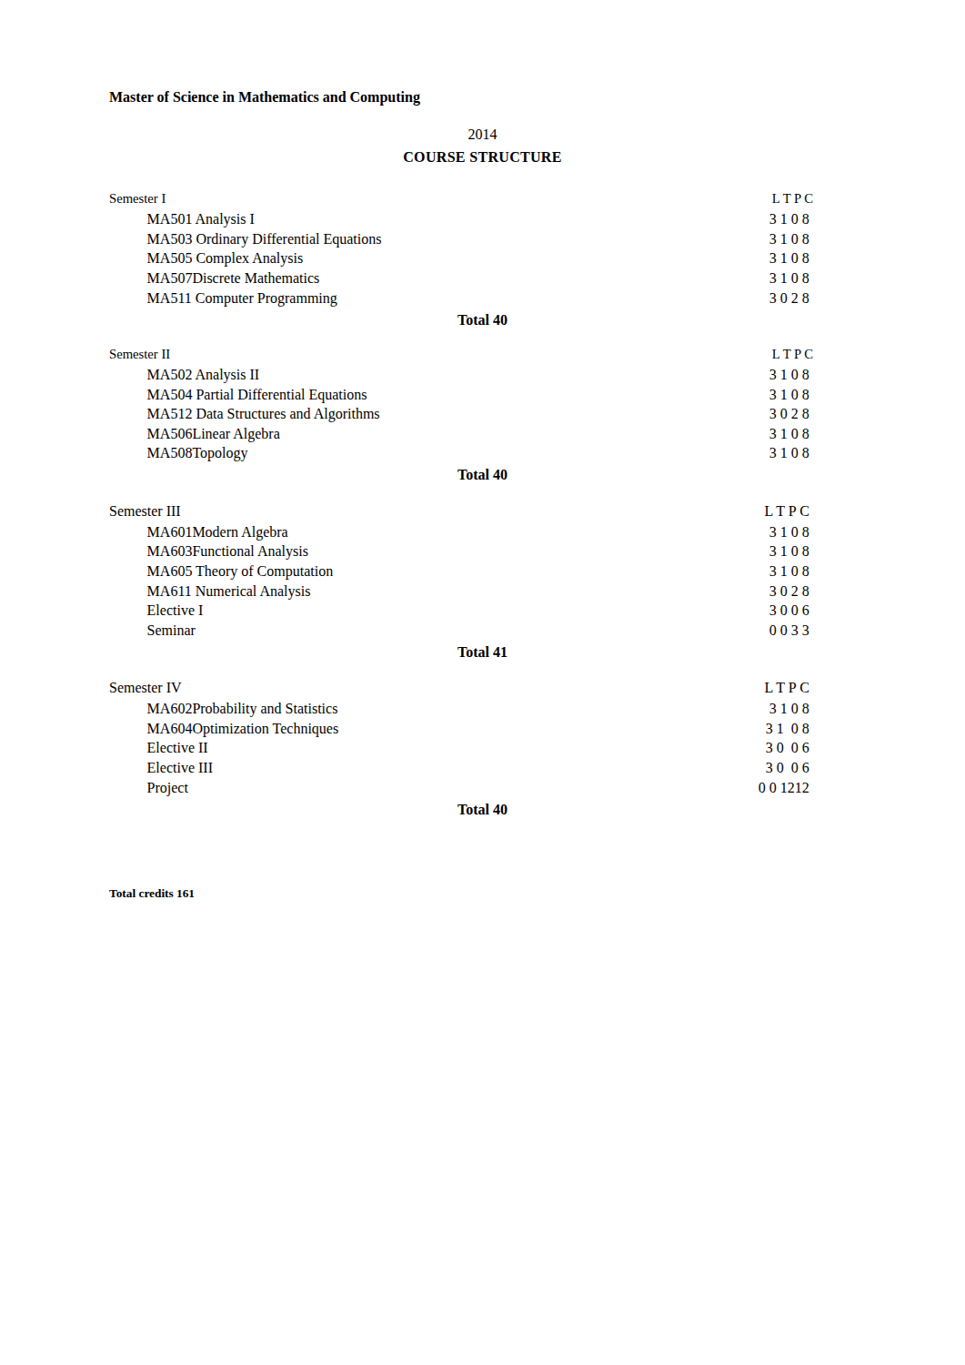Master of Science in Mathematics and Computing
2014
COURSE STRUCTURE
Semester I L T P C
MA501 Analysis I 3 1 0 8
MA503 Ordinary Differential Equations 3 1 0 8
MA505 Complex Analysis 3 1 0 8
MA507Discrete Mathematics 3 1 0 8
MA511 Computer Programming 3 0 2 8
Total 40
Semester II L T P C
MA502 Analysis II 3 1 0 8
MA504 Partial Differential Equations 3 1 0 8
MA512 Data Structures and Algorithms 3 0 2 8
MA506Linear Algebra 3 1 0 8
MA508Topology 3 1 0 8
Total 40
Semester III L T P C
MA601Modern Algebra 3 1 0 8
MA603Functional Analysis 3 1 0 8
MA605 Theory of Computation 3 1 0 8
MA611 Numerical Analysis 3 0 2 8
Elective I 3 0 0 6
Seminar 0 0 3 3
Total 41
Semester IV L T P C
MA602Probability and Statistics 3 1 0 8
MA604Optimization Techniques 3 1 0 8
Elective II 3 0 0 6
Elective III 3 0 0 6
Project 0 0 1212
Total 40
Total credits 161